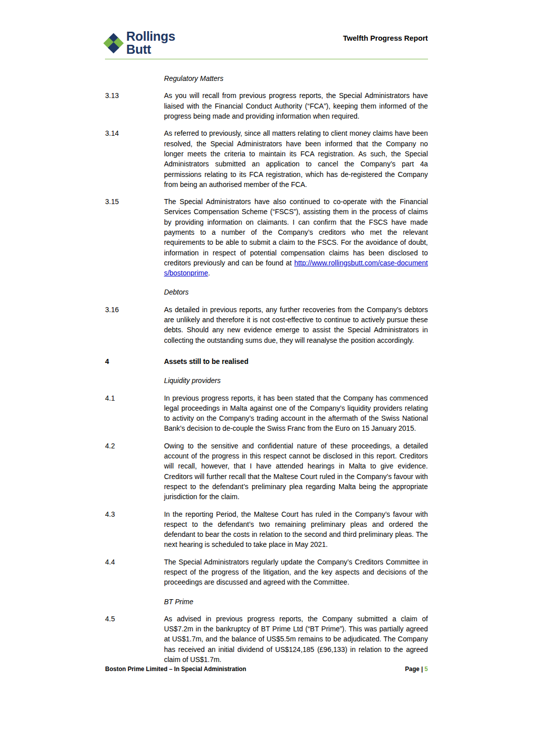Rollings Butt
Twelfth Progress Report
Regulatory Matters
3.13
As you will recall from previous progress reports, the Special Administrators have liaised with the Financial Conduct Authority (“FCA”), keeping them informed of the progress being made and providing information when required.
3.14
As referred to previously, since all matters relating to client money claims have been resolved, the Special Administrators have been informed that the Company no longer meets the criteria to maintain its FCA registration. As such, the Special Administrators submitted an application to cancel the Company’s part 4a permissions relating to its FCA registration, which has de-registered the Company from being an authorised member of the FCA.
3.15
The Special Administrators have also continued to co-operate with the Financial Services Compensation Scheme (“FSCS”), assisting them in the process of claims by providing information on claimants. I can confirm that the FSCS have made payments to a number of the Company’s creditors who met the relevant requirements to be able to submit a claim to the FSCS. For the avoidance of doubt, information in respect of potential compensation claims has been disclosed to creditors previously and can be found at http://www.rollingsbutt.com/case-documents/bostonprime.
Debtors
3.16
As detailed in previous reports, any further recoveries from the Company’s debtors are unlikely and therefore it is not cost-effective to continue to actively pursue these debts. Should any new evidence emerge to assist the Special Administrators in collecting the outstanding sums due, they will reanalyse the position accordingly.
4
Assets still to be realised
Liquidity providers
4.1
In previous progress reports, it has been stated that the Company has commenced legal proceedings in Malta against one of the Company’s liquidity providers relating to activity on the Company’s trading account in the aftermath of the Swiss National Bank’s decision to de-couple the Swiss Franc from the Euro on 15 January 2015.
4.2
Owing to the sensitive and confidential nature of these proceedings, a detailed account of the progress in this respect cannot be disclosed in this report. Creditors will recall, however, that I have attended hearings in Malta to give evidence. Creditors will further recall that the Maltese Court ruled in the Company’s favour with respect to the defendant’s preliminary plea regarding Malta being the appropriate jurisdiction for the claim.
4.3
In the reporting Period, the Maltese Court has ruled in the Company’s favour with respect to the defendant’s two remaining preliminary pleas and ordered the defendant to bear the costs in relation to the second and third preliminary pleas. The next hearing is scheduled to take place in May 2021.
4.4
The Special Administrators regularly update the Company’s Creditors Committee in respect of the progress of the litigation, and the key aspects and decisions of the proceedings are discussed and agreed with the Committee.
BT Prime
4.5
As advised in previous progress reports, the Company submitted a claim of US$7.2m in the bankruptcy of BT Prime Ltd (“BT Prime”). This was partially agreed at US$1.7m, and the balance of US$5.5m remains to be adjudicated. The Company has received an initial dividend of US$124,185 (£96,133) in relation to the agreed claim of US$1.7m.
Boston Prime Limited – In Special Administration
Page | 5